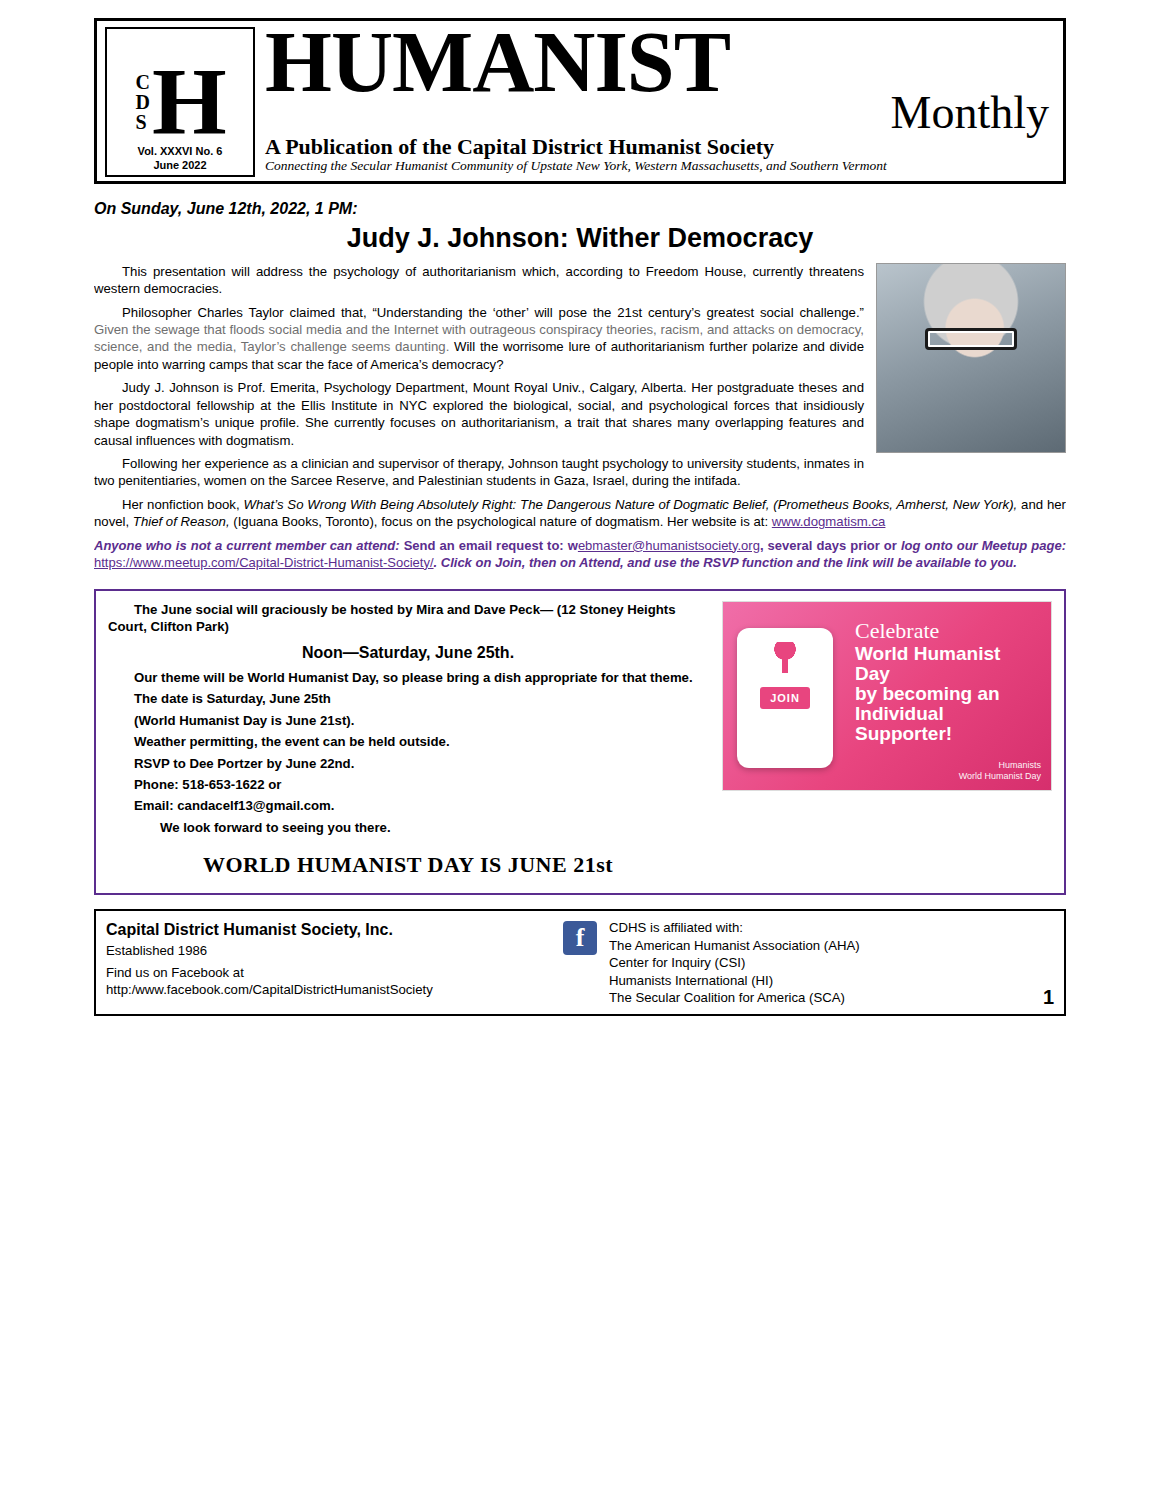CDS H
Vol. XXXVI No. 6
June 2022
HUMANIST
Monthly
A Publication of the Capital District Humanist Society
Connecting the Secular Humanist Community of Upstate New York, Western Massachusetts, and Southern Vermont
On Sunday, June 12th, 2022, 1 PM:
Judy J. Johnson: Wither Democracy
This presentation will address the psychology of authoritarianism which, according to Freedom House, currently threatens western democracies.
Philosopher Charles Taylor claimed that, “Understanding the ‘other’ will pose the 21st century’s greatest social challenge.” Given the sewage that floods social media and the Internet with outrageous conspiracy theories, racism, and attacks on democracy, science, and the media, Taylor’s challenge seems daunting. Will the worrisome lure of authoritarianism further polarize and divide people into warring camps that scar the face of America’s democracy?
Judy J. Johnson is Prof. Emerita, Psychology Department, Mount Royal Univ., Calgary, Alberta. Her postgraduate theses and her postdoctoral fellowship at the Ellis Institute in NYC explored the biological, social, and psychological forces that insidiously shape dogmatism’s unique profile. She currently focuses on authoritarianism, a trait that shares many overlapping features and causal influences with dogmatism.
Following her experience as a clinician and supervisor of therapy, Johnson taught psychology to university students, inmates in two penitentiaries, women on the Sarcee Reserve, and Palestinian students in Gaza, Israel, during the intifada.
Her nonfiction book, What’s So Wrong With Being Absolutely Right: The Dangerous Nature of Dogmatic Belief, (Prometheus Books, Amherst, New York), and her novel, Thief of Reason, (Iguana Books, Toronto), focus on the psychological nature of dogmatism. Her website is at: www.dogmatism.ca
Anyone who is not a current member can attend: Send an email request to: w ebmaster@humanistsociety.org, several days prior or log onto our Meetup page: https://www.meetup.com/Capital-District-Humanist-Society/. Click on Join, then on Attend, and use the RSVP function and the link will be available to you.
The June social will graciously be hosted by Mira and Dave Peck— (12 Stoney Heights Court, Clifton Park)
Noon—Saturday, June 25th.
Our theme will be World Humanist Day, so please bring a dish appropriate for that theme.
The date is Saturday, June 25th
(World Humanist Day is June 21st).
Weather permitting, the event can be held outside.
RSVP to Dee Portzer by June 22nd.
Phone: 518-653-1622 or
Email: candacelf13@gmail.com.
We look forward to seeing you there.
WORLD HUMANIST DAY IS JUNE 21st
JOIN
Celebrate
World Humanist Day
by becoming an
Individual Supporter!
Humanists
World Humanist Day
Capital District Humanist Society, Inc.
Established 1986
Find us on Facebook at http:/www.facebook.com/CapitalDistrictHumanistSociety
f
CDHS is affiliated with:
The American Humanist Association (AHA)
Center for Inquiry (CSI)
Humanists International (HI)
The Secular Coalition for America (SCA)
1